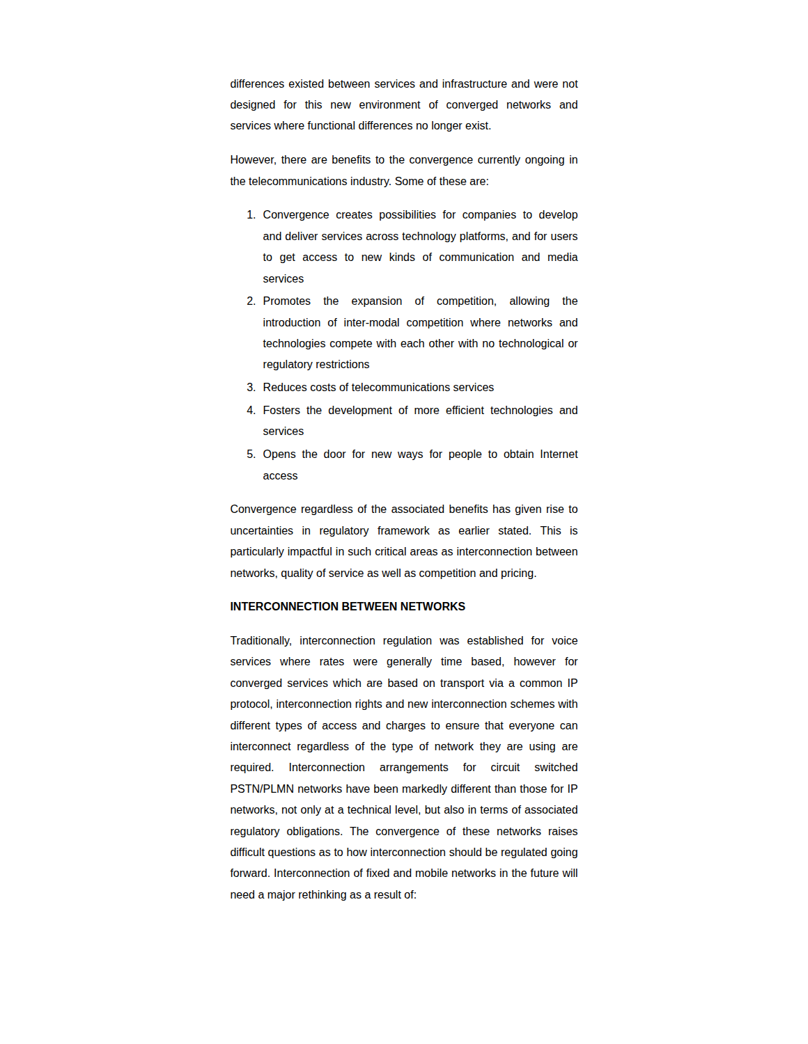differences existed between services and infrastructure and were not designed for this new environment of converged networks and services where functional differences no longer exist.
However, there are benefits to the convergence currently ongoing in the telecommunications industry. Some of these are:
Convergence creates possibilities for companies to develop and deliver services across technology platforms, and for users to get access to new kinds of communication and media services
Promotes the expansion of competition, allowing the introduction of inter-modal competition where networks and technologies compete with each other with no technological or regulatory restrictions
Reduces costs of telecommunications services
Fosters the development of more efficient technologies and services
Opens the door for new ways for people to obtain Internet access
Convergence regardless of the associated benefits has given rise to uncertainties in regulatory framework as earlier stated. This is particularly impactful in such critical areas as interconnection between networks, quality of service as well as competition and pricing.
INTERCONNECTION BETWEEN NETWORKS
Traditionally, interconnection regulation was established for voice services where rates were generally time based, however for converged services which are based on transport via a common IP protocol, interconnection rights and new interconnection schemes with different types of access and charges to ensure that everyone can interconnect regardless of the type of network they are using are required. Interconnection arrangements for circuit switched PSTN/PLMN networks have been markedly different than those for IP networks, not only at a technical level, but also in terms of associated regulatory obligations. The convergence of these networks raises difficult questions as to how interconnection should be regulated going forward. Interconnection of fixed and mobile networks in the future will need a major rethinking as a result of: